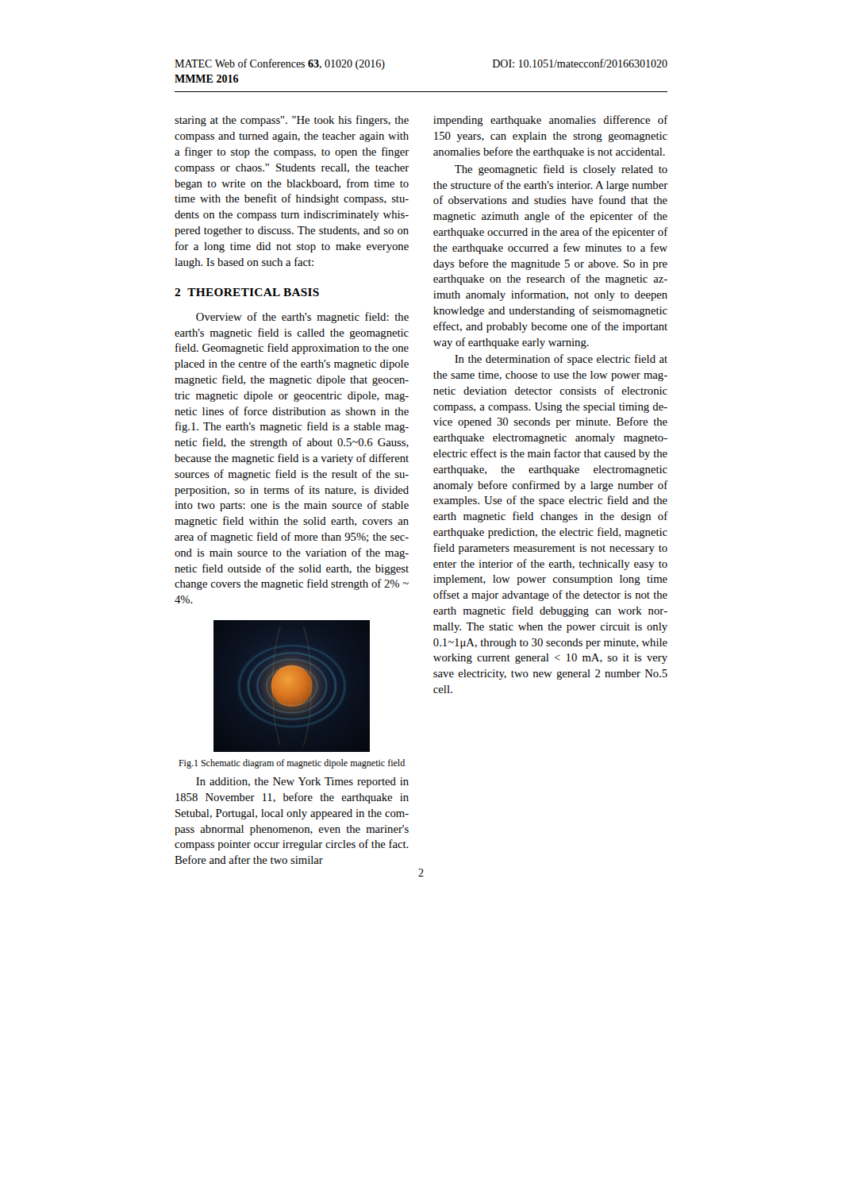MATEC Web of Conferences 63, 01020 (2016)
MMME 2016
DOI: 10.1051/matecconf/20166301020
staring at the compass". "He took his fingers, the compass and turned again, the teacher again with a finger to stop the compass, to open the finger compass or chaos." Students recall, the teacher began to write on the blackboard, from time to time with the benefit of hindsight compass, students on the compass turn indiscriminately whispered together to discuss. The students, and so on for a long time did not stop to make everyone laugh. Is based on such a fact:
2 THEORETICAL BASIS
Overview of the earth's magnetic field: the earth's magnetic field is called the geomagnetic field. Geomagnetic field approximation to the one placed in the centre of the earth's magnetic dipole magnetic field, the magnetic dipole that geocentric magnetic dipole or geocentric dipole, magnetic lines of force distribution as shown in the fig.1. The earth's magnetic field is a stable magnetic field, the strength of about 0.5~0.6 Gauss, because the magnetic field is a variety of different sources of magnetic field is the result of the superposition, so in terms of its nature, is divided into two parts: one is the main source of stable magnetic field within the solid earth, covers an area of magnetic field of more than 95%; the second is main source to the variation of the magnetic field outside of the solid earth, the biggest change covers the magnetic field strength of 2% ~ 4%.
Fig.1 Schematic diagram of magnetic dipole magnetic field
In addition, the New York Times reported in 1858 November 11, before the earthquake in Setubal, Portugal, local only appeared in the compass abnormal phenomenon, even the mariner's compass pointer occur irregular circles of the fact. Before and after the two similar
impending earthquake anomalies difference of 150 years, can explain the strong geomagnetic anomalies before the earthquake is not accidental.
The geomagnetic field is closely related to the structure of the earth's interior. A large number of observations and studies have found that the magnetic azimuth angle of the epicenter of the earthquake occurred in the area of the epicenter of the earthquake occurred a few minutes to a few days before the magnitude 5 or above. So in pre earthquake on the research of the magnetic azimuth anomaly information, not only to deepen knowledge and understanding of seismomagnetic effect, and probably become one of the important way of earthquake early warning.
In the determination of space electric field at the same time, choose to use the low power magnetic deviation detector consists of electronic compass, a compass. Using the special timing device opened 30 seconds per minute. Before the earthquake electromagnetic anomaly magnetoelectric effect is the main factor that caused by the earthquake, the earthquake electromagnetic anomaly before confirmed by a large number of examples. Use of the space electric field and the earth magnetic field changes in the design of earthquake prediction, the electric field, magnetic field parameters measurement is not necessary to enter the interior of the earth, technically easy to implement, low power consumption long time offset a major advantage of the detector is not the earth magnetic field debugging can work normally. The static when the power circuit is only 0.1~1μA, through to 30 seconds per minute, while working current general < 10 mA, so it is very save electricity, two new general 2 number No.5 cell.
2